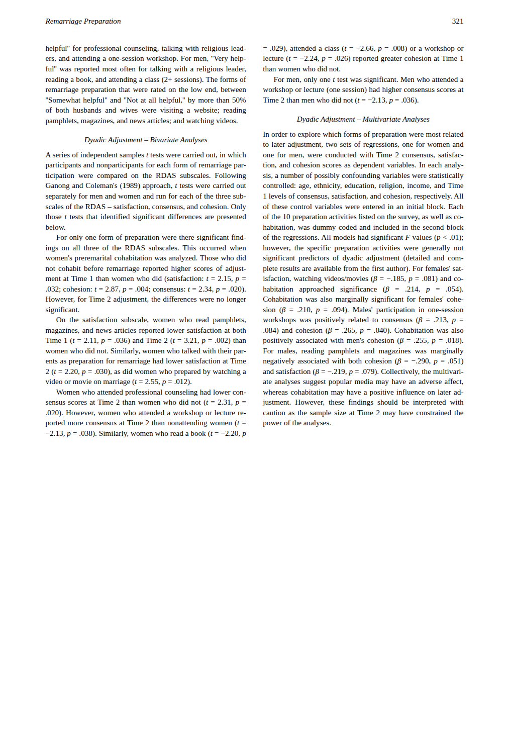Remarriage Preparation 321
helpful'' for professional counseling, talking with religious leaders, and attending a one-session workshop. For men, ''Very helpful'' was reported most often for talking with a religious leader, reading a book, and attending a class (2+ sessions). The forms of remarriage preparation that were rated on the low end, between ''Somewhat helpful'' and ''Not at all helpful,'' by more than 50% of both husbands and wives were visiting a website; reading pamphlets, magazines, and news articles; and watching videos.
Dyadic Adjustment – Bivariate Analyses
A series of independent samples t tests were carried out, in which participants and nonparticipants for each form of remarriage participation were compared on the RDAS subscales. Following Ganong and Coleman's (1989) approach, t tests were carried out separately for men and women and run for each of the three subscales of the RDAS – satisfaction, consensus, and cohesion. Only those t tests that identified significant differences are presented below.
For only one form of preparation were there significant findings on all three of the RDAS subscales. This occurred when women's preremarital cohabitation was analyzed. Those who did not cohabit before remarriage reported higher scores of adjustment at Time 1 than women who did (satisfaction: t = 2.15, p = .032; cohesion: t = 2.87, p = .004; consensus: t = 2.34, p = .020). However, for Time 2 adjustment, the differences were no longer significant.
On the satisfaction subscale, women who read pamphlets, magazines, and news articles reported lower satisfaction at both Time 1 (t = 2.11, p = .036) and Time 2 (t = 3.21, p = .002) than women who did not. Similarly, women who talked with their parents as preparation for remarriage had lower satisfaction at Time 2 (t = 2.20, p = .030), as did women who prepared by watching a video or movie on marriage (t = 2.55, p = .012).
Women who attended professional counseling had lower consensus scores at Time 2 than women who did not (t = 2.31, p = .020). However, women who attended a workshop or lecture reported more consensus at Time 2 than nonattending women (t = −2.13, p = .038). Similarly, women who read a book (t = −2.20, p = .029), attended a class (t = −2.66, p = .008) or a workshop or lecture (t = −2.24, p = .026) reported greater cohesion at Time 1 than women who did not.
For men, only one t test was significant. Men who attended a workshop or lecture (one session) had higher consensus scores at Time 2 than men who did not (t = −2.13, p = .036).
Dyadic Adjustment – Multivariate Analyses
In order to explore which forms of preparation were most related to later adjustment, two sets of regressions, one for women and one for men, were conducted with Time 2 consensus, satisfaction, and cohesion scores as dependent variables. In each analysis, a number of possibly confounding variables were statistically controlled: age, ethnicity, education, religion, income, and Time 1 levels of consensus, satisfaction, and cohesion, respectively. All of these control variables were entered in an initial block. Each of the 10 preparation activities listed on the survey, as well as cohabitation, was dummy coded and included in the second block of the regressions. All models had significant F values (p < .01); however, the specific preparation activities were generally not significant predictors of dyadic adjustment (detailed and complete results are available from the first author). For females' satisfaction, watching videos/movies (β = −.185, p = .081) and cohabitation approached significance (β = .214, p = .054). Cohabitation was also marginally significant for females' cohesion (β = .210, p = .094). Males' participation in one-session workshops was positively related to consensus (β = .213, p = .084) and cohesion (β = .265, p = .040). Cohabitation was also positively associated with men's cohesion (β = .255, p = .018). For males, reading pamphlets and magazines was marginally negatively associated with both cohesion (β = −.290, p = .051) and satisfaction (β = −.219, p = .079). Collectively, the multivariate analyses suggest popular media may have an adverse affect, whereas cohabitation may have a positive influence on later adjustment. However, these findings should be interpreted with caution as the sample size at Time 2 may have constrained the power of the analyses.